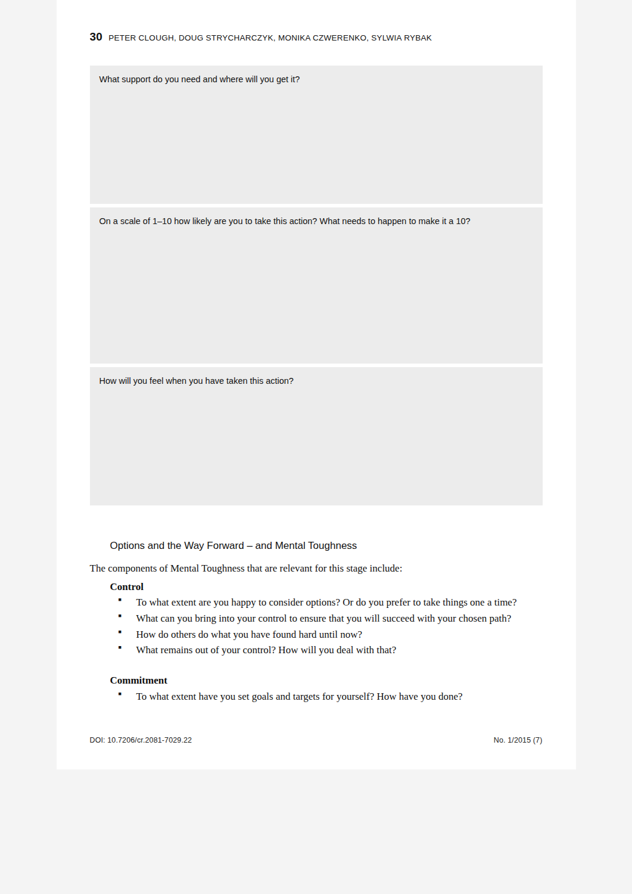30 Peter Clough, Doug Strycharczyk, Monika Czwerenko, Sylwia Rybak
What support do you need and where will you get it?
On a scale of 1–10 how likely are you to take this action? What needs to happen to make it a 10?
How will you feel when you have taken this action?
Options and the Way Forward – and Mental Toughness
The components of Mental Toughness that are relevant for this stage include:
Control
To what extent are you happy to consider options? Or do you prefer to take things one a time?
What can you bring into your control to ensure that you will succeed with your chosen path?
How do others do what you have found hard until now?
What remains out of your control? How will you deal with that?
Commitment
To what extent have you set goals and targets for yourself? How have you done?
DOI: 10.7206/cr.2081-7029.22 No. 1/2015 (7)